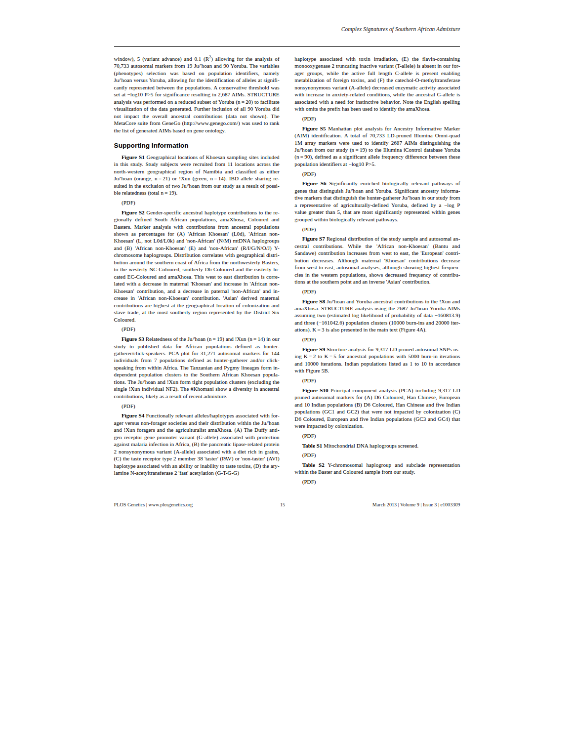Complex Signatures of Southern African Admixture
window), 5 (variant advance) and 0.1 (R2) allowing for the analysis of 70,733 autosomal markers from 19 Ju/'hoan and 90 Yoruba. The variables (phenotypes) selection was based on population identifiers, namely Ju/'hoan versus Yoruba, allowing for the identification of alleles at significantly represented between the populations. A conservative threshold was set at −log10 P>5 for significance resulting in 2,687 AIMs. STRUCTURE analysis was performed on a reduced subset of Yoruba (n = 20) to facilitate visualization of the data generated. Further inclusion of all 90 Yoruba did not impact the overall ancestral contributions (data not shown). The MetaCore suite from GeneGo (http://www.genego.com/) was used to rank the list of generated AIMs based on gene ontology.
Supporting Information
Figure S1 Geographical locations of Khoesan sampling sites included in this study. Study subjects were recruited from 11 locations across the north-western geographical region of Namibia and classified as either Ju/'hoan (orange, n = 21) or !Xun (green, n = 14). IBD allele sharing resulted in the exclusion of two Ju/'hoan from our study as a result of possible relatedness (total n = 19).
(PDF)
Figure S2 Gender-specific ancestral haplotype contributions to the regionally defined South African populations, amaXhosa, Coloured and Basters. Marker analysis with contributions from ancestral populations shown as percentages for (A) 'African Khoesan' (L0d), 'African non-Khoesan' (L, not L0d/L0k) and 'non-African' (N/M) mtDNA haplogroups and (B) 'African non-Khoesan' (E) and 'non-African' (R/I/G/N/O/J) Y-chromosome haplogroups. Distribution correlates with geographical distribution around the southern coast of Africa from the northwesterly Basters, to the westerly NC-Coloured, southerly D6-Coloured and the easterly located EC-Coloured and amaXhosa. This west to east distribution is correlated with a decrease in maternal 'Khoesan' and increase in 'African non-Khoesan' contribution, and a decrease in paternal 'non-African' and increase in 'African non-Khoesan' contribution. 'Asian' derived maternal contributions are highest at the geographical location of colonization and slave trade, at the most southerly region represented by the District Six Coloured.
(PDF)
Figure S3 Relatedness of the Ju/'hoan (n = 19) and !Xun (n = 14) in our study to published data for African populations defined as hunter-gatherer/click-speakers. PCA plot for 31,271 autosomal markers for 144 individuals from 7 populations defined as hunter-gatherer and/or click-speaking from within Africa. The Tanzanian and Pygmy lineages form independent population clusters to the Southern African Khoesan populations. The Ju/'hoan and !Xun form tight population clusters (excluding the single !Xun individual NF2). The #Khomani show a diversity in ancestral contributions, likely as a result of recent admixture.
(PDF)
Figure S4 Functionally relevant alleles/haplotypes associated with forager versus non-forager societies and their distribution within the Ju/'hoan and !Xun foragers and the agriculturalist amaXhosa. (A) The Duffy antigen receptor gene promoter variant (G-allele) associated with protection against malaria infection in Africa, (B) the pancreatic lipase-related protein 2 nonsynonymous variant (A-allele) associated with a diet rich in grains, (C) the taste receptor type 2 member 38 'taster' (PAV) or 'non-taster' (AVI) haplotype associated with an ability or inability to taste toxins, (D) the arylamine N-acetyltransferase 2 'fast' acetylation (G-T-G-G)
haplotype associated with toxin irradiation, (E) the flavin-containing monooxygenase 2 truncating inactive variant (T-allele) is absent in our forager groups, while the active full length C-allele is present enabling metablization of foreign toxins, and (F) the catechol-O-methyltransferase nonsynonymous variant (A-allele) decreased enzymatic activity associated with increase in anxiety-related conditions, while the ancestral G-allele is associated with a need for instinctive behavior. Note the English spelling with omits the prefix has been used to identify the amaXhosa.
(PDF)
Figure S5 Manhattan plot analysis for Ancestry Informative Marker (AIM) identification. A total of 70,733 LD-pruned Illumina Omni-quad 1M array markers were used to identify 2687 AIMs distinguishing the Ju/'hoan from our study (n = 19) to the Illumina iControl database Yoruba (n = 90), defined as a significant allele frequency difference between these population identifiers at −log10 P>5.
(PDF)
Figure S6 Significantly enriched biologically relevant pathways of genes that distinguish Ju/'hoan and Yoruba. Significant ancestry informative markers that distinguish the hunter-gatherer Ju/'hoan in our study from a representative of agriculturally-defined Yoruba, defined by a −log P value greater than 5, that are most significantly represented within genes grouped within biologically relevant pathways.
(PDF)
Figure S7 Regional distribution of the study sample and autosomal ancestral contributions. While the 'African non-Khoesan' (Bantu and Sandawe) contribution increases from west to east, the 'European' contribution decreases. Although maternal 'Khoesan' contributions decrease from west to east, autosomal analyses, although showing highest frequencies in the western populations, shows decreased frequency of contributions at the southern point and an inverse 'Asian' contribution.
(PDF)
Figure S8 Ju/'hoan and Yoruba ancestral contributions to the !Xun and amaXhosa. STRUCTURE analysis using the 2687 Ju/'hoan-Yoruba AIMs assuming two (estimated log likelihood of probability of data −160813.9) and three (−161042.6) population clusters (10000 burn-ins and 20000 iterations). K = 3 is also presented in the main text (Figure 4A).
(PDF)
Figure S9 Structure analysis for 9,317 LD pruned autosomal SNPs using K = 2 to K = 5 for ancestral populations with 5000 burn-in iterations and 10000 iterations. Indian populations listed as 1 to 10 in accordance with Figure 5B.
(PDF)
Figure S10 Principal component analysis (PCA) including 9,317 LD pruned autosomal markers for (A) D6 Coloured, Han Chinese, European and 10 Indian populations (B) D6 Coloured, Han Chinese and five Indian populations (GC1 and GC2) that were not impacted by colonization (C) D6 Coloured, European and five Indian populations (GC3 and GC4) that were impacted by colonization.
(PDF)
Table S1 Mitochondrial DNA haplogroups screened.
(PDF)
Table S2 Y-chromosomal haplogroup and subclade representation within the Baster and Coloured sample from our study.
(PDF)
PLOS Genetics | www.plosgenetics.org
15
March 2013 | Volume 9 | Issue 3 | e1003309